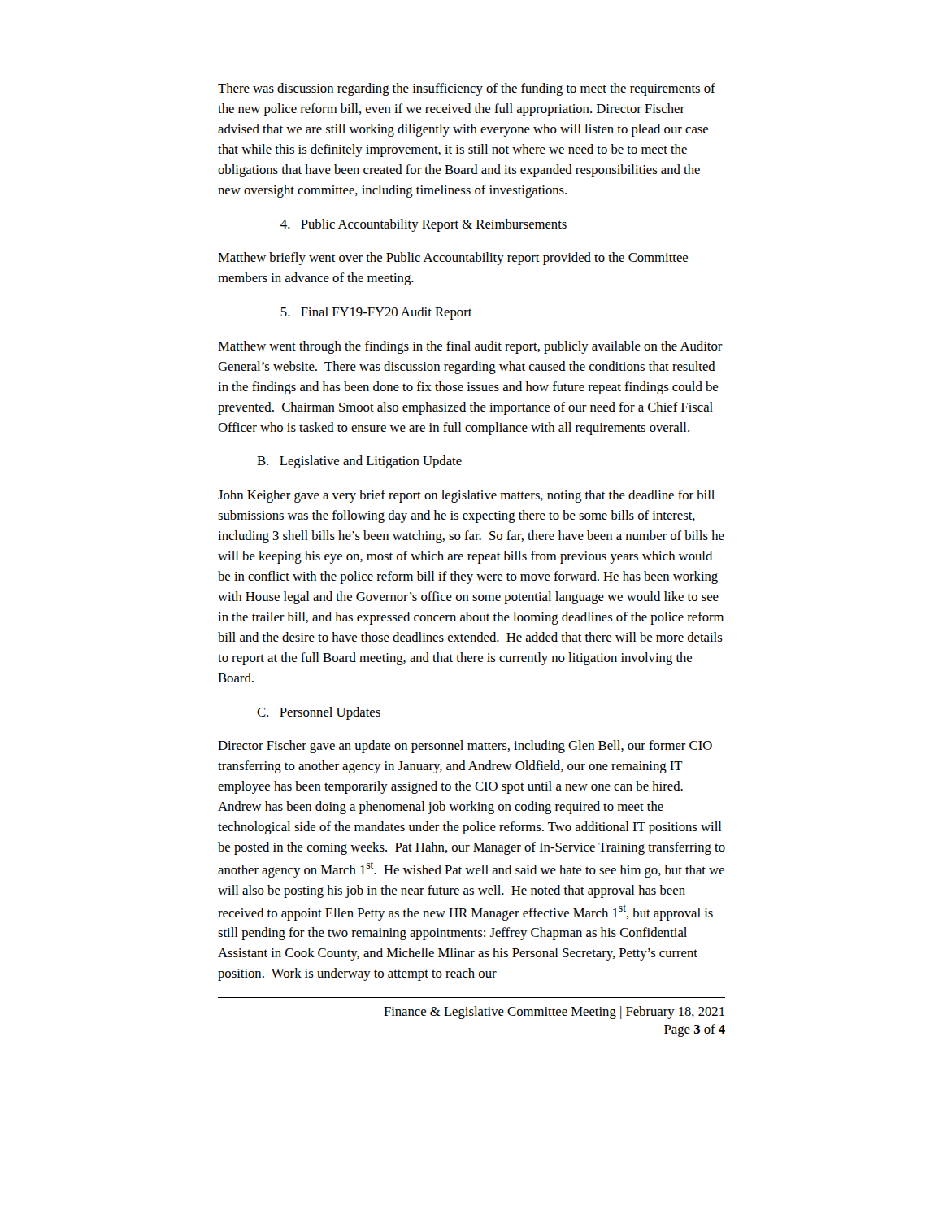There was discussion regarding the insufficiency of the funding to meet the requirements of the new police reform bill, even if we received the full appropriation. Director Fischer advised that we are still working diligently with everyone who will listen to plead our case that while this is definitely improvement, it is still not where we need to be to meet the obligations that have been created for the Board and its expanded responsibilities and the new oversight committee, including timeliness of investigations.
4. Public Accountability Report & Reimbursements
Matthew briefly went over the Public Accountability report provided to the Committee members in advance of the meeting.
5. Final FY19-FY20 Audit Report
Matthew went through the findings in the final audit report, publicly available on the Auditor General’s website. There was discussion regarding what caused the conditions that resulted in the findings and has been done to fix those issues and how future repeat findings could be prevented. Chairman Smoot also emphasized the importance of our need for a Chief Fiscal Officer who is tasked to ensure we are in full compliance with all requirements overall.
B. Legislative and Litigation Update
John Keigher gave a very brief report on legislative matters, noting that the deadline for bill submissions was the following day and he is expecting there to be some bills of interest, including 3 shell bills he’s been watching, so far. So far, there have been a number of bills he will be keeping his eye on, most of which are repeat bills from previous years which would be in conflict with the police reform bill if they were to move forward. He has been working with House legal and the Governor’s office on some potential language we would like to see in the trailer bill, and has expressed concern about the looming deadlines of the police reform bill and the desire to have those deadlines extended. He added that there will be more details to report at the full Board meeting, and that there is currently no litigation involving the Board.
C. Personnel Updates
Director Fischer gave an update on personnel matters, including Glen Bell, our former CIO transferring to another agency in January, and Andrew Oldfield, our one remaining IT employee has been temporarily assigned to the CIO spot until a new one can be hired. Andrew has been doing a phenomenal job working on coding required to meet the technological side of the mandates under the police reforms. Two additional IT positions will be posted in the coming weeks. Pat Hahn, our Manager of In-Service Training transferring to another agency on March 1st. He wished Pat well and said we hate to see him go, but that we will also be posting his job in the near future as well. He noted that approval has been received to appoint Ellen Petty as the new HR Manager effective March 1st, but approval is still pending for the two remaining appointments: Jeffrey Chapman as his Confidential Assistant in Cook County, and Michelle Mlinar as his Personal Secretary, Petty’s current position. Work is underway to attempt to reach our
Finance & Legislative Committee Meeting | February 18, 2021 Page 3 of 4